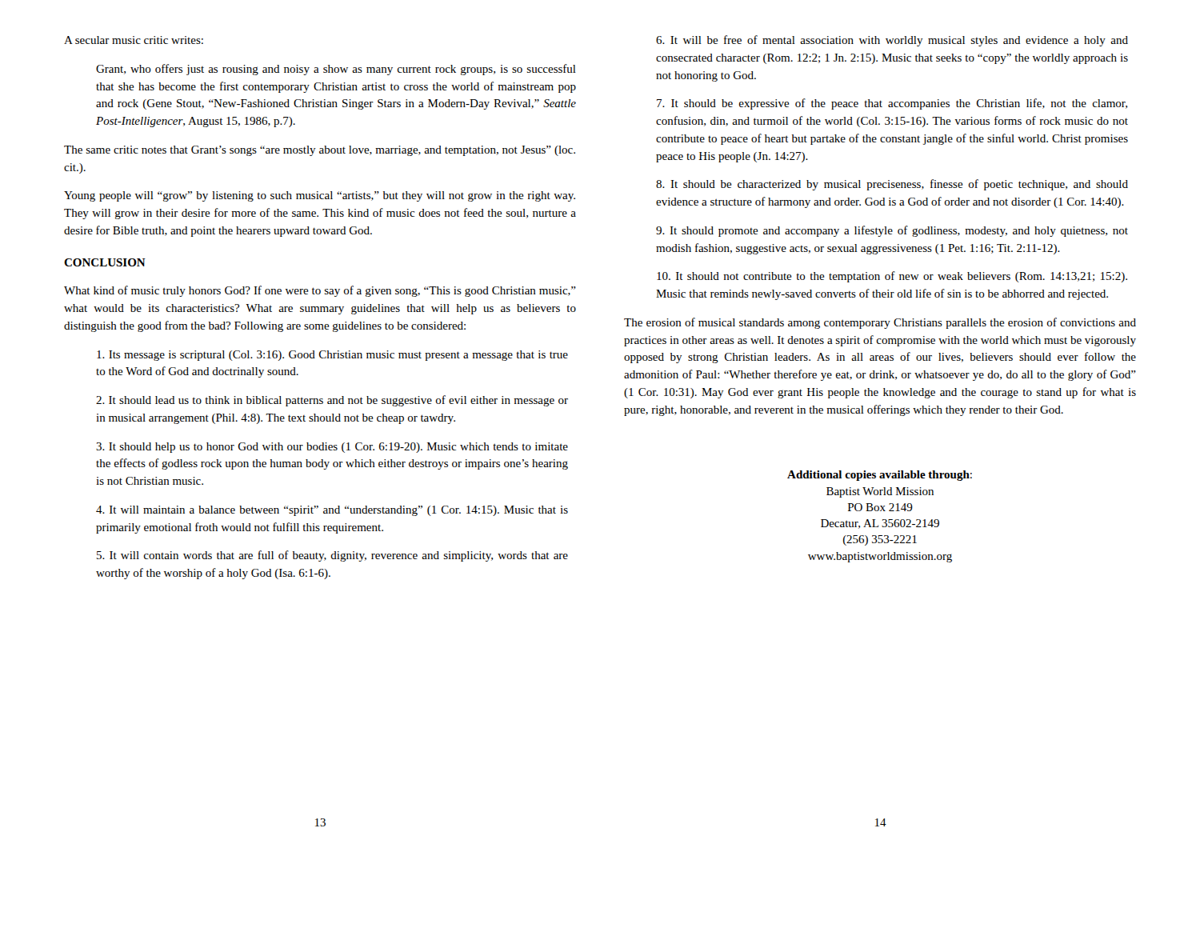A secular music critic writes:
Grant, who offers just as rousing and noisy a show as many current rock groups, is so successful that she has become the first contemporary Christian artist to cross the world of mainstream pop and rock (Gene Stout, “New-Fashioned Christian Singer Stars in a Modern-Day Revival,” Seattle Post-Intelligencer, August 15, 1986, p.7).
The same critic notes that Grant’s songs “are mostly about love, marriage, and temptation, not Jesus” (loc. cit.).
Young people will “grow” by listening to such musical “artists,” but they will not grow in the right way. They will grow in their desire for more of the same. This kind of music does not feed the soul, nurture a desire for Bible truth, and point the hearers upward toward God.
CONCLUSION
What kind of music truly honors God? If one were to say of a given song, “This is good Christian music,” what would be its characteristics? What are summary guidelines that will help us as believers to distinguish the good from the bad? Following are some guidelines to be considered:
1. Its message is scriptural (Col. 3:16). Good Christian music must present a message that is true to the Word of God and doctrinally sound.
2. It should lead us to think in biblical patterns and not be suggestive of evil either in message or in musical arrangement (Phil. 4:8). The text should not be cheap or tawdry.
3. It should help us to honor God with our bodies (1 Cor. 6:19-20). Music which tends to imitate the effects of godless rock upon the human body or which either destroys or impairs one’s hearing is not Christian music.
4. It will maintain a balance between “spirit” and “understanding” (1 Cor. 14:15). Music that is primarily emotional froth would not fulfill this requirement.
5. It will contain words that are full of beauty, dignity, reverence and simplicity, words that are worthy of the worship of a holy God (Isa. 6:1-6).
13
6. It will be free of mental association with worldly musical styles and evidence a holy and consecrated character (Rom. 12:2; 1 Jn. 2:15). Music that seeks to “copy” the worldly approach is not honoring to God.
7. It should be expressive of the peace that accompanies the Christian life, not the clamor, confusion, din, and turmoil of the world (Col. 3:15-16). The various forms of rock music do not contribute to peace of heart but partake of the constant jangle of the sinful world. Christ promises peace to His people (Jn. 14:27).
8. It should be characterized by musical preciseness, finesse of poetic technique, and should evidence a structure of harmony and order. God is a God of order and not disorder (1 Cor. 14:40).
9. It should promote and accompany a lifestyle of godliness, modesty, and holy quietness, not modish fashion, suggestive acts, or sexual aggressiveness (1 Pet. 1:16; Tit. 2:11-12).
10. It should not contribute to the temptation of new or weak believers (Rom. 14:13,21; 15:2). Music that reminds newly-saved converts of their old life of sin is to be abhorred and rejected.
The erosion of musical standards among contemporary Christians parallels the erosion of convictions and practices in other areas as well. It denotes a spirit of compromise with the world which must be vigorously opposed by strong Christian leaders. As in all areas of our lives, believers should ever follow the admonition of Paul: “Whether therefore ye eat, or drink, or whatsoever ye do, do all to the glory of God” (1 Cor. 10:31). May God ever grant His people the knowledge and the courage to stand up for what is pure, right, honorable, and reverent in the musical offerings which they render to their God.
Additional copies available through:
Baptist World Mission
PO Box 2149
Decatur, AL 35602-2149
(256) 353-2221
www.baptistworldmission.org
14